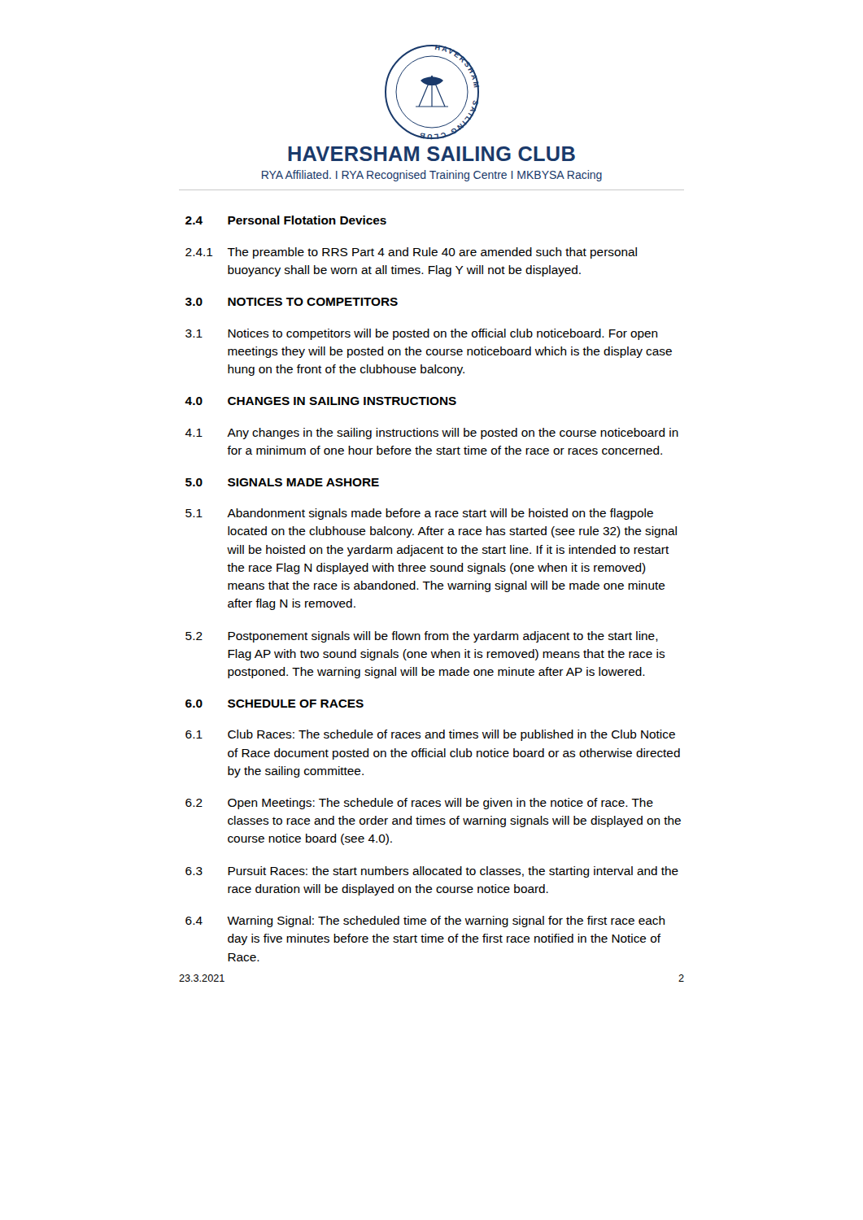HAVERSHAM SAILING CLUB
HAVERSHAM SAILING CLUB
RYA Affiliated. I RYA Recognised Training Centre I MKBYSA Racing
2.4
Personal Flotation Devices
2.4.1
The preamble to RRS Part 4 and Rule 40 are amended such that personal buoyancy shall be worn at all times. Flag Y will not be displayed.
3.0
NOTICES TO COMPETITORS
3.1
Notices to competitors will be posted on the official club noticeboard. For open meetings they will be posted on the course noticeboard which is the display case hung on the front of the clubhouse balcony.
4.0
CHANGES IN SAILING INSTRUCTIONS
4.1
Any changes in the sailing instructions will be posted on the course noticeboard in for a minimum of one hour before the start time of the race or races concerned.
5.0
SIGNALS MADE ASHORE
5.1
Abandonment signals made before a race start will be hoisted on the flagpole located on the clubhouse balcony. After a race has started (see rule 32) the signal will be hoisted on the yardarm adjacent to the start line. If it is intended to restart the race Flag N displayed with three sound signals (one when it is removed) means that the race is abandoned. The warning signal will be made one minute after flag N is removed.
5.2
Postponement signals will be flown from the yardarm adjacent to the start line, Flag AP with two sound signals (one when it is removed) means that the race is postponed. The warning signal will be made one minute after AP is lowered.
6.0
SCHEDULE OF RACES
6.1
Club Races: The schedule of races and times will be published in the Club Notice of Race document posted on the official club notice board or as otherwise directed by the sailing committee.
6.2
Open Meetings: The schedule of races will be given in the notice of race. The classes to race and the order and times of warning signals will be displayed on the course notice board (see 4.0).
6.3
Pursuit Races: the start numbers allocated to classes, the starting interval and the race duration will be displayed on the course notice board.
6.4
Warning Signal: The scheduled time of the warning signal for the first race each day is five minutes before the start time of the first race notified in the Notice of Race.
23.3.2021 2